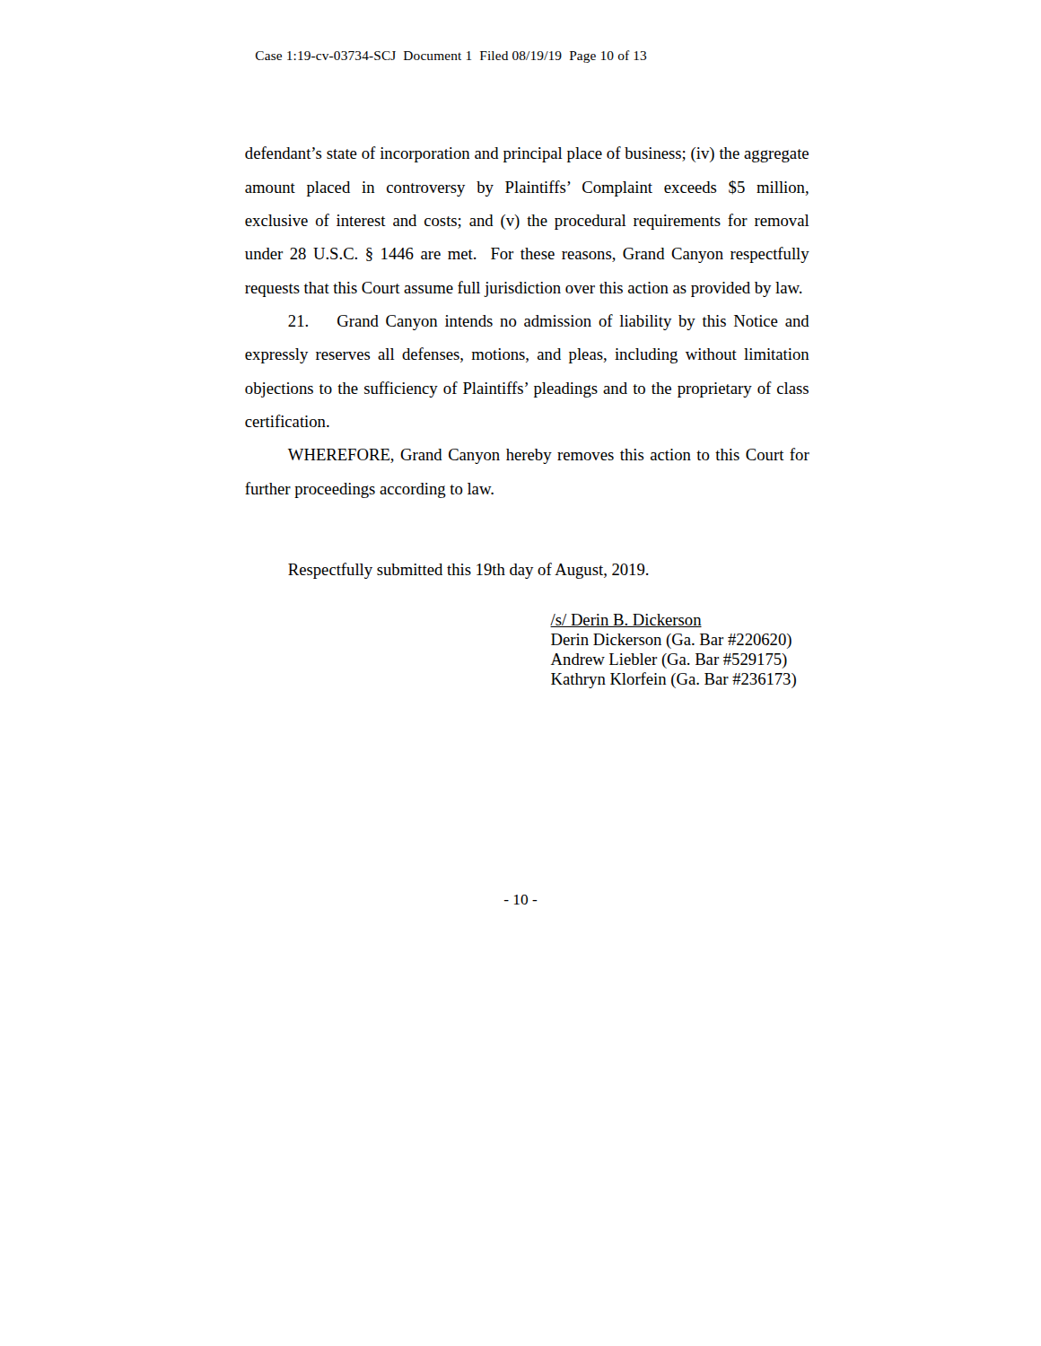Case 1:19-cv-03734-SCJ Document 1 Filed 08/19/19 Page 10 of 13
defendant’s state of incorporation and principal place of business; (iv) the aggregate amount placed in controversy by Plaintiffs’ Complaint exceeds $5 million, exclusive of interest and costs; and (v) the procedural requirements for removal under 28 U.S.C. § 1446 are met. For these reasons, Grand Canyon respectfully requests that this Court assume full jurisdiction over this action as provided by law.
21. Grand Canyon intends no admission of liability by this Notice and expressly reserves all defenses, motions, and pleas, including without limitation objections to the sufficiency of Plaintiffs’ pleadings and to the proprietary of class certification.
WHEREFORE, Grand Canyon hereby removes this action to this Court for further proceedings according to law.
Respectfully submitted this 19th day of August, 2019.
/s/ Derin B. Dickerson
Derin Dickerson (Ga. Bar #220620)
Andrew Liebler (Ga. Bar #529175)
Kathryn Klorfein (Ga. Bar #236173)
- 10 -